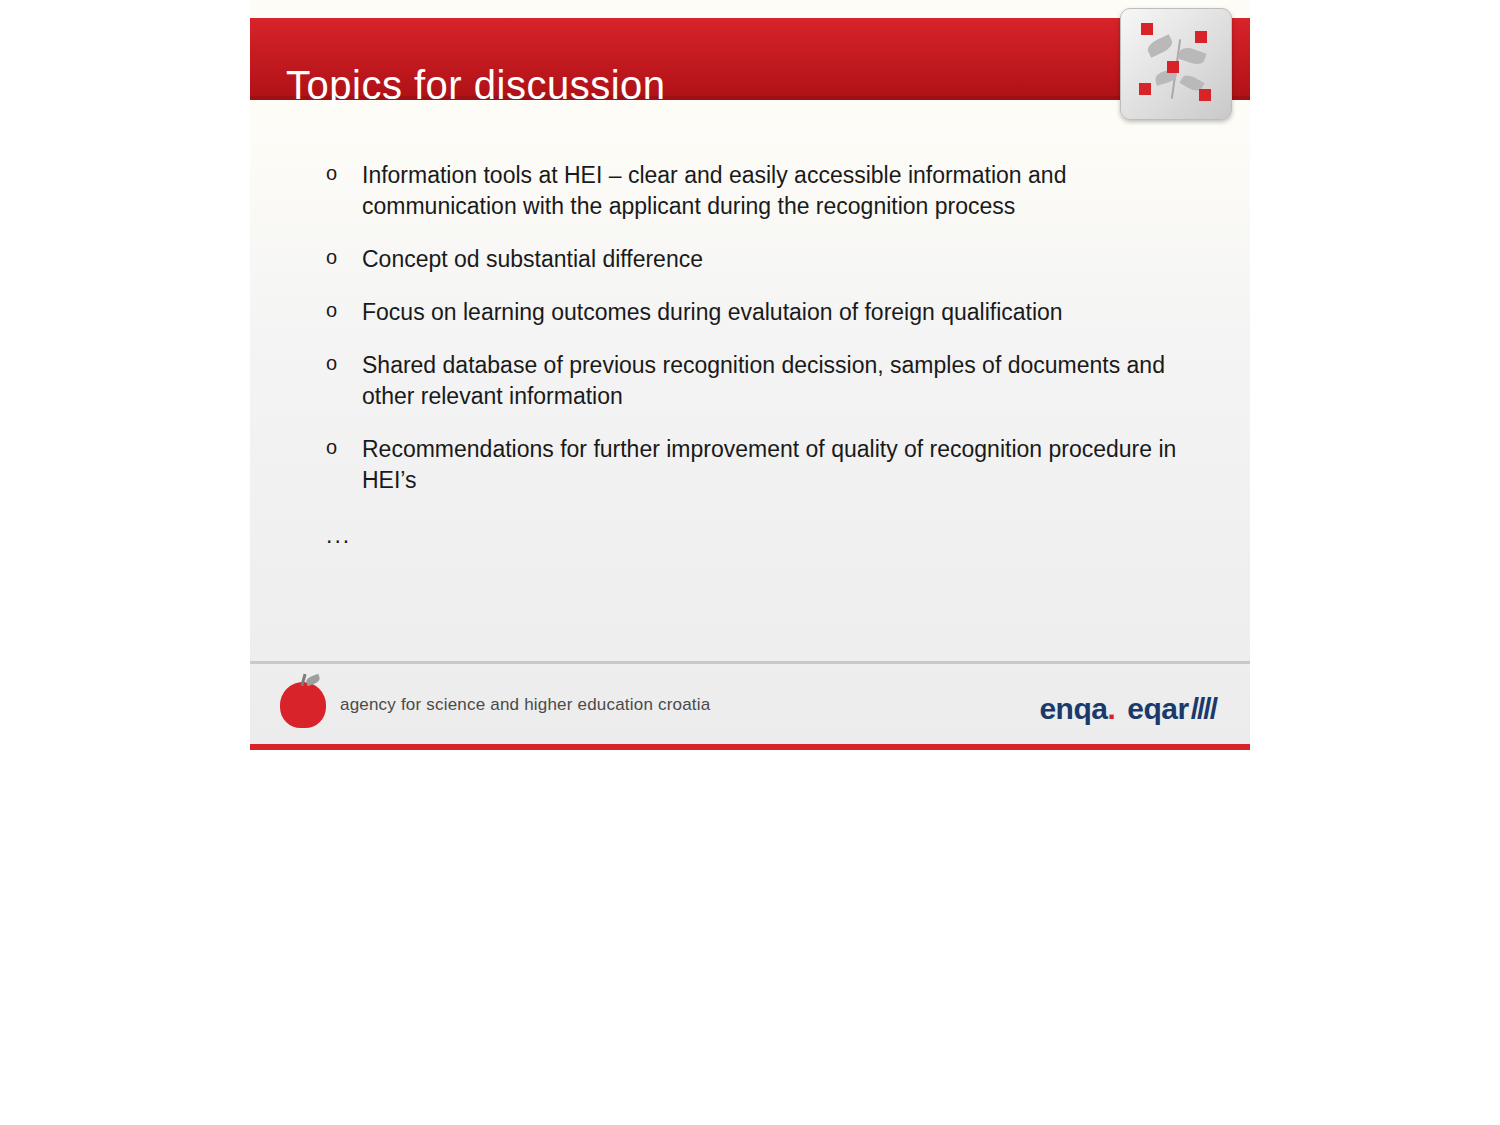Topics for discussion
Information tools at HEI – clear and easily accessible information and communication with the applicant during the recognition process
Concept od substantial difference
Focus on learning outcomes during evalutaion of foreign qualification
Shared database of previous recognition decission, samples of documents and other relevant information
Recommendations for further improvement of quality of recognition procedure in HEI’s
...
agency for science and higher education croatia
enqa. eqar ////